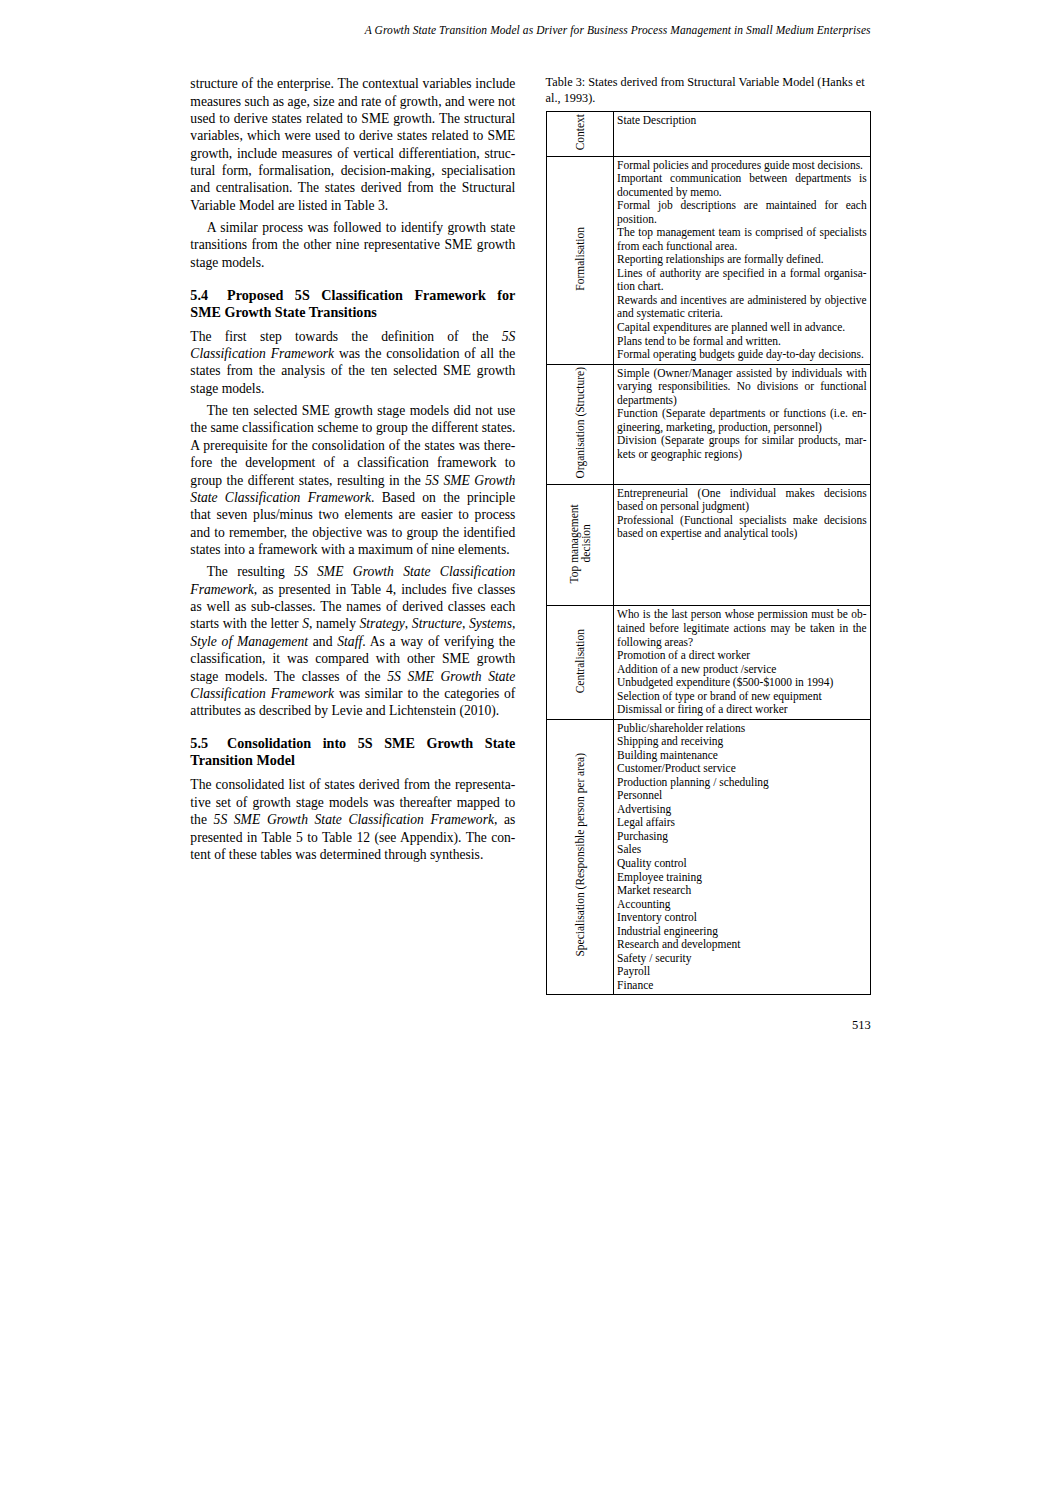A Growth State Transition Model as Driver for Business Process Management in Small Medium Enterprises
structure of the enterprise. The contextual variables include measures such as age, size and rate of growth, and were not used to derive states related to SME growth. The structural variables, which were used to derive states related to SME growth, include measures of vertical differentiation, structural form, formalisation, decision-making, specialisation and centralisation. The states derived from the Structural Variable Model are listed in Table 3.
A similar process was followed to identify growth state transitions from the other nine representative SME growth stage models.
5.4 Proposed 5S Classification Framework for SME Growth State Transitions
The first step towards the definition of the 5S Classification Framework was the consolidation of all the states from the analysis of the ten selected SME growth stage models.
The ten selected SME growth stage models did not use the same classification scheme to group the different states. A prerequisite for the consolidation of the states was therefore the development of a classification framework to group the different states, resulting in the 5S SME Growth State Classification Framework. Based on the principle that seven plus/minus two elements are easier to process and to remember, the objective was to group the identified states into a framework with a maximum of nine elements.
The resulting 5S SME Growth State Classification Framework, as presented in Table 4, includes five classes as well as sub-classes. The names of derived classes each starts with the letter S, namely Strategy, Structure, Systems, Style of Management and Staff. As a way of verifying the classification, it was compared with other SME growth stage models. The classes of the 5S SME Growth State Classification Framework was similar to the categories of attributes as described by Levie and Lichtenstein (2010).
5.5 Consolidation into 5S SME Growth State Transition Model
The consolidated list of states derived from the representative set of growth stage models was thereafter mapped to the 5S SME Growth State Classification Framework, as presented in Table 5 to Table 12 (see Appendix). The content of these tables was determined through synthesis.
Table 3: States derived from Structural Variable Model (Hanks et al., 1993).
| Context | State Description |
| Formalisation | Formal policies and procedures guide most decisions. Important communication between departments is documented by memo. Formal job descriptions are maintained for each position. The top management team is comprised of specialists from each functional area. Reporting relationships are formally defined. Lines of authority are specified in a formal organisation chart. Rewards and incentives are administered by objective and systematic criteria. Capital expenditures are planned well in advance. Plans tend to be formal and written. Formal operating budgets guide day-to-day decisions. |
| Organisation (Structure) | Simple (Owner/Manager assisted by individuals with varying responsibilities. No divisions or functional departments) Function (Separate departments or functions (i.e. engineering, marketing, production, personnel) Division (Separate groups for similar products, markets or geographic regions) |
| Top management decision | Entrepreneurial (One individual makes decisions based on personal judgment) Professional (Functional specialists make decisions based on expertise and analytical tools) |
| Centralisation | Who is the last person whose permission must be obtained before legitimate actions may be taken in the following areas? Promotion of a direct worker Addition of a new product /service Unbudgeted expenditure ($500-$1000 in 1994) Selection of type or brand of new equipment Dismissal or firing of a direct worker |
| Specialisation (Responsible person per area) | Public/shareholder relations Shipping and receiving Building maintenance Customer/Product service Production planning / scheduling Personnel Advertising Legal affairs Purchasing Sales Quality control Employee training Market research Accounting Inventory control Industrial engineering Research and development Safety / security Payroll Finance |
513